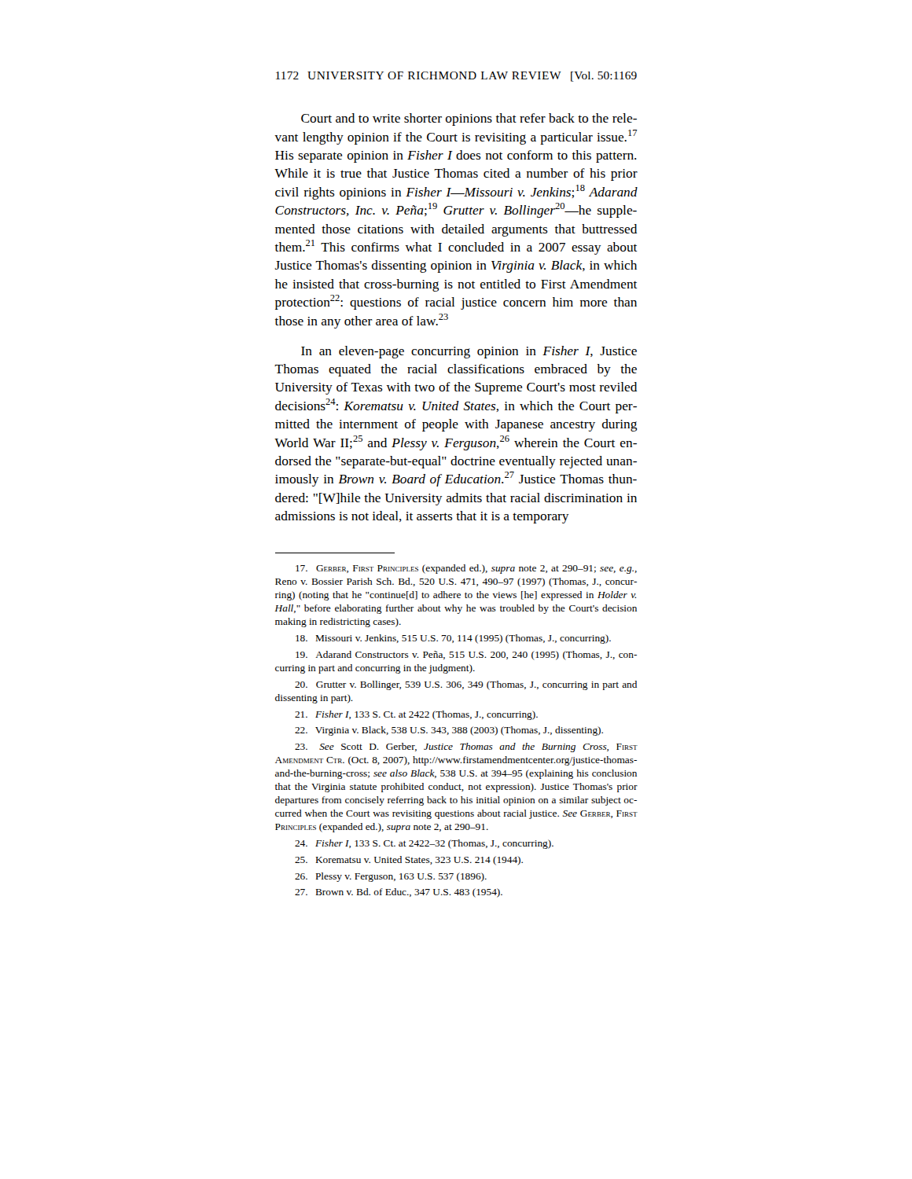1172 University of Richmond Law Review [Vol. 50:1169
Court and to write shorter opinions that refer back to the relevant lengthy opinion if the Court is revisiting a particular issue.17 His separate opinion in Fisher I does not conform to this pattern. While it is true that Justice Thomas cited a number of his prior civil rights opinions in Fisher I—Missouri v. Jenkins;18 Adarand Constructors, Inc. v. Peña;19 Grutter v. Bollinger20—he supplemented those citations with detailed arguments that buttressed them.21 This confirms what I concluded in a 2007 essay about Justice Thomas's dissenting opinion in Virginia v. Black, in which he insisted that cross-burning is not entitled to First Amendment protection22: questions of racial justice concern him more than those in any other area of law.23
In an eleven-page concurring opinion in Fisher I, Justice Thomas equated the racial classifications embraced by the University of Texas with two of the Supreme Court's most reviled decisions24: Korematsu v. United States, in which the Court permitted the internment of people with Japanese ancestry during World War II;25 and Plessy v. Ferguson,26 wherein the Court endorsed the "separate-but-equal" doctrine eventually rejected unanimously in Brown v. Board of Education.27 Justice Thomas thundered: "[W]hile the University admits that racial discrimination in admissions is not ideal, it asserts that it is a temporary
17. Gerber, First Principles (expanded ed.), supra note 2, at 290–91; see, e.g., Reno v. Bossier Parish Sch. Bd., 520 U.S. 471, 490–97 (1997) (Thomas, J., concurring) (noting that he "continue[d] to adhere to the views [he] expressed in Holder v. Hall," before elaborating further about why he was troubled by the Court's decision making in redistricting cases).
18. Missouri v. Jenkins, 515 U.S. 70, 114 (1995) (Thomas, J., concurring).
19. Adarand Constructors v. Peña, 515 U.S. 200, 240 (1995) (Thomas, J., concurring in part and concurring in the judgment).
20. Grutter v. Bollinger, 539 U.S. 306, 349 (Thomas, J., concurring in part and dissenting in part).
21. Fisher I, 133 S. Ct. at 2422 (Thomas, J., concurring).
22. Virginia v. Black, 538 U.S. 343, 388 (2003) (Thomas, J., dissenting).
23. See Scott D. Gerber, Justice Thomas and the Burning Cross, First Amendment Ctr. (Oct. 8, 2007), http://www.firstamendmentcenter.org/justice-thomas-and-the-burning-cross; see also Black, 538 U.S. at 394–95 (explaining his conclusion that the Virginia statute prohibited conduct, not expression). Justice Thomas's prior departures from concisely referring back to his initial opinion on a similar subject occurred when the Court was revisiting questions about racial justice. See Gerber, First Principles (expanded ed.), supra note 2, at 290–91.
24. Fisher I, 133 S. Ct. at 2422–32 (Thomas, J., concurring).
25. Korematsu v. United States, 323 U.S. 214 (1944).
26. Plessy v. Ferguson, 163 U.S. 537 (1896).
27. Brown v. Bd. of Educ., 347 U.S. 483 (1954).